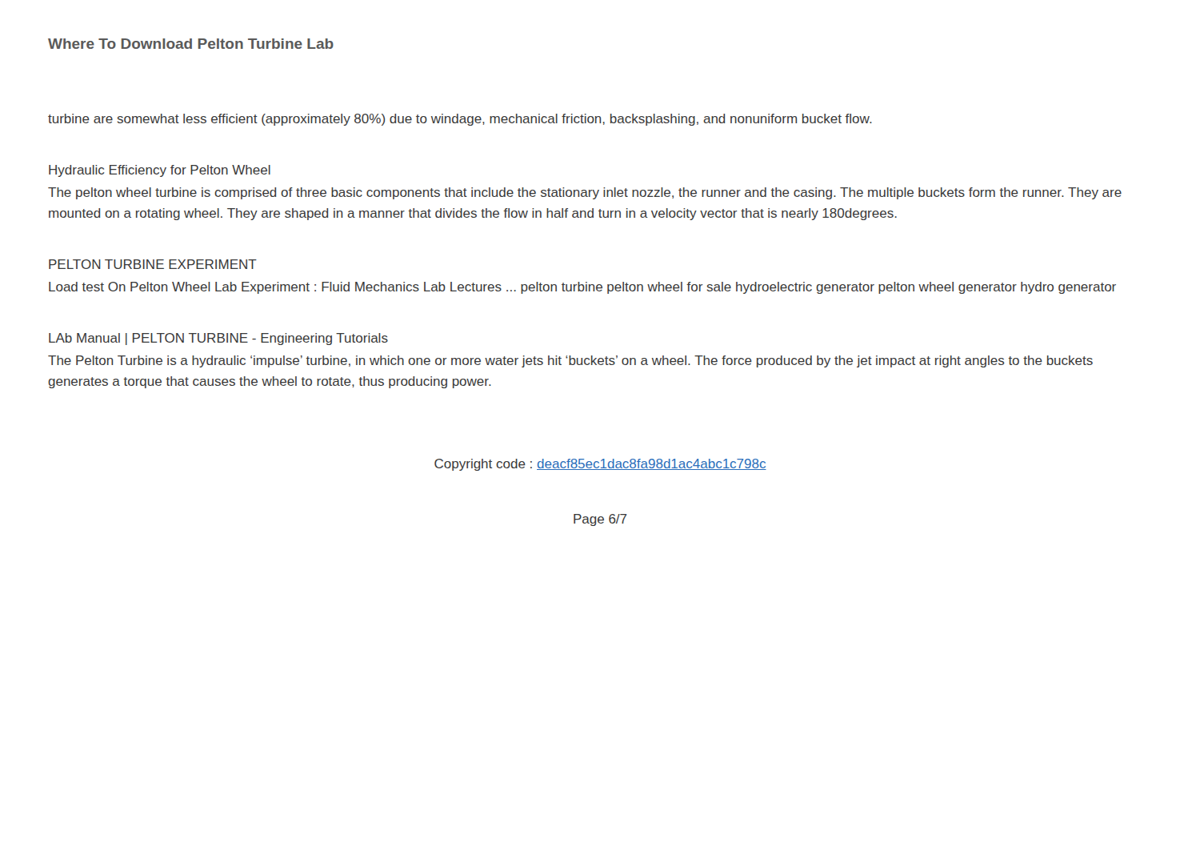Where To Download Pelton Turbine Lab
turbine are somewhat less efficient (approximately 80%) due to windage, mechanical friction, backsplashing, and nonuniform bucket flow.
Hydraulic Efficiency for Pelton Wheel
The pelton wheel turbine is comprised of three basic components that include the stationary inlet nozzle, the runner and the casing. The multiple buckets form the runner. They are mounted on a rotating wheel. They are shaped in a manner that divides the flow in half and turn in a velocity vector that is nearly 180degrees.
PELTON TURBINE EXPERIMENT
Load test On Pelton Wheel Lab Experiment : Fluid Mechanics Lab Lectures ... pelton turbine pelton wheel for sale hydroelectric generator pelton wheel generator hydro generator
LAb Manual | PELTON TURBINE - Engineering Tutorials
The Pelton Turbine is a hydraulic ‘impulse’ turbine, in which one or more water jets hit ‘buckets’ on a wheel. The force produced by the jet impact at right angles to the buckets generates a torque that causes the wheel to rotate, thus producing power.
Copyright code : deacf85ec1dac8fa98d1ac4abc1c798c
Page 6/7